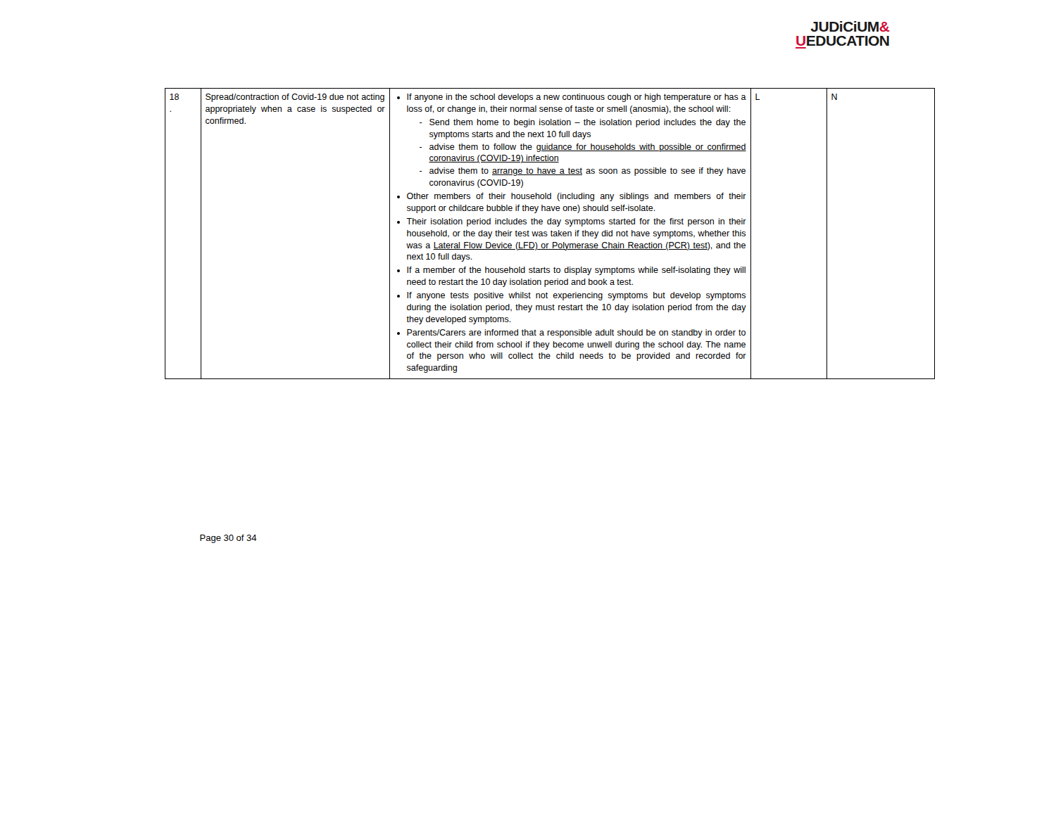JUDiCiUM&
UEDUCATION
| 18 . | Spread/contraction of Covid-19 due not acting appropriately when a case is suspected or confirmed. | If anyone in the school develops a new continuous cough or high temperature or has a loss of, or change in, their normal sense of taste or smell (anosmia), the school will: Send them home to begin isolation – the isolation period includes the day the symptoms starts and the next 10 full days advise them to follow the guidance for households with possible or confirmed coronavirus (COVID-19) infection advise them to arrange to have a test as soon as possible to see if they have coronavirus (COVID-19) Other members of their household (including any siblings and members of their support or childcare bubble if they have one) should self-isolate. Their isolation period includes the day symptoms started for the first person in their household, or the day their test was taken if they did not have symptoms, whether this was a Lateral Flow Device (LFD) or Polymerase Chain Reaction (PCR) test ), and the next 10 full days. If a member of the household starts to display symptoms while self-isolating they will need to restart the 10 day isolation period and book a test. If anyone tests positive whilst not experiencing symptoms but develop symptoms during the isolation period, they must restart the 10 day isolation period from the day they developed symptoms. Parents/Carers are informed that a responsible adult should be on standby in order to collect their child from school if they become unwell during the school day. The name of the person who will collect the child needs to be provided and recorded for safeguarding | L | N |
Page 30 of 34